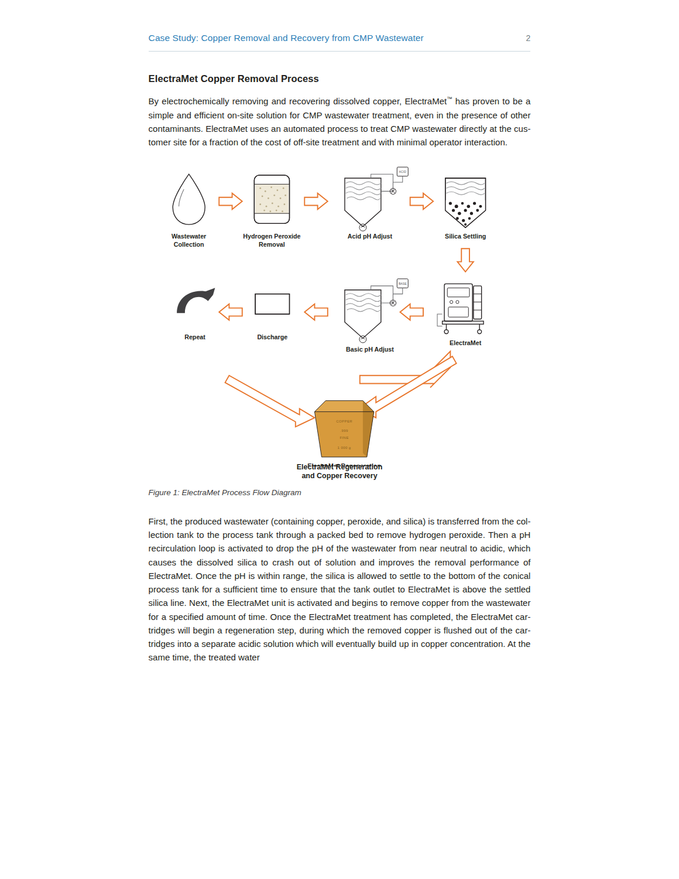Case Study: Copper Removal and Recovery from CMP Wastewater 2
ElectraMet Copper Removal Process
By electrochemically removing and recovering dissolved copper, ElectraMet™ has proven to be a simple and efficient on-site solution for CMP wastewater treatment, even in the presence of other contaminants. ElectraMet uses an automated process to treat CMP wastewater directly at the customer site for a fraction of the cost of off-site treatment and with minimal operator interaction.
Wastewater Collection Hydrogen Peroxide Removal ACID Acid pH Adjust Silica Settling ElectraMet BASE Basic pH Adjust Discharge Repeat COPPER .999 FINE 1 000 g ElectraMet Regeneration
ElectraMet Regeneration
and Copper Recovery
Figure 1: ElectraMet Process Flow Diagram
First, the produced wastewater (containing copper, peroxide, and silica) is transferred from the collection tank to the process tank through a packed bed to remove hydrogen peroxide. Then a pH recirculation loop is activated to drop the pH of the wastewater from near neutral to acidic, which causes the dissolved silica to crash out of solution and improves the removal performance of ElectraMet. Once the pH is within range, the silica is allowed to settle to the bottom of the conical process tank for a sufficient time to ensure that the tank outlet to ElectraMet is above the settled silica line. Next, the ElectraMet unit is activated and begins to remove copper from the wastewater for a specified amount of time. Once the ElectraMet treatment has completed, the ElectraMet cartridges will begin a regeneration step, during which the removed copper is flushed out of the cartridges into a separate acidic solution which will eventually build up in copper concentration. At the same time, the treated water